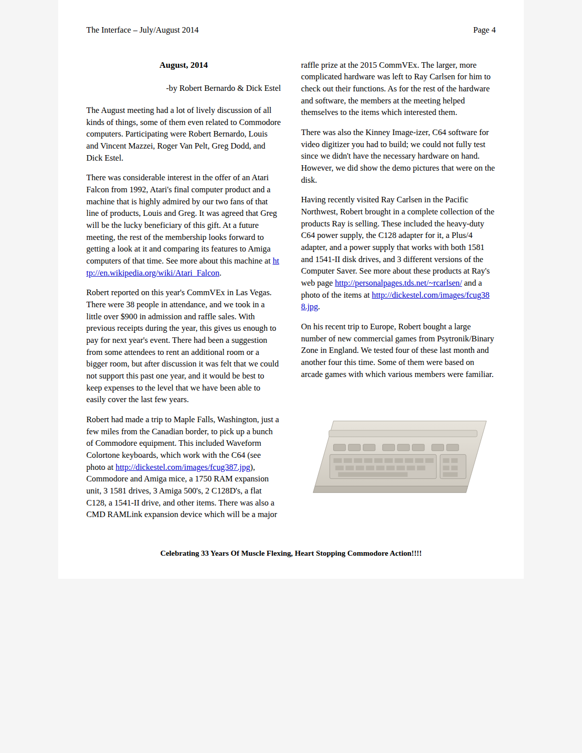The Interface – July/August 2014 Page 4
August, 2014
-by Robert Bernardo & Dick Estel
The August meeting had a lot of lively discussion of all kinds of things, some of them even related to Commodore computers. Participating were Robert Bernardo, Louis and Vincent Mazzei, Roger Van Pelt, Greg Dodd, and Dick Estel.
There was considerable interest in the offer of an Atari Falcon from 1992, Atari's final computer product and a machine that is highly admired by our two fans of that line of products, Louis and Greg. It was agreed that Greg will be the lucky beneficiary of this gift. At a future meeting, the rest of the membership looks forward to getting a look at it and comparing its features to Amiga computers of that time. See more about this machine at http://en.wikipedia.org/wiki/Atari_Falcon.
Robert reported on this year's CommVEx in Las Vegas. There were 38 people in attendance, and we took in a little over $900 in admission and raffle sales. With previous receipts during the year, this gives us enough to pay for next year's event. There had been a suggestion from some attendees to rent an additional room or a bigger room, but after discussion it was felt that we could not support this past one year, and it would be best to keep expenses to the level that we have been able to easily cover the last few years.
Robert had made a trip to Maple Falls, Washington, just a few miles from the Canadian border, to pick up a bunch of Commodore equipment. This included Waveform Colortone keyboards, which work with the C64 (see photo at http://dickestel.com/images/fcug387.jpg), Commodore and Amiga mice, a 1750 RAM expansion unit, 3 1581 drives, 3 Amiga 500's, 2 C128D's, a flat C128, a 1541-II drive, and other items. There was also a CMD RAMLink expansion device which will be a major raffle prize at the 2015 CommVEx. The larger, more complicated hardware was left to Ray Carlsen for him to check out their functions. As for the rest of the hardware and software, the members at the meeting helped themselves to the items which interested them.
There was also the Kinney Image-izer, C64 software for video digitizer you had to build; we could not fully test since we didn't have the necessary hardware on hand. However, we did show the demo pictures that were on the disk.
Having recently visited Ray Carlsen in the Pacific Northwest, Robert brought in a complete collection of the products Ray is selling. These included the heavy-duty C64 power supply, the C128 adapter for it, a Plus/4 adapter, and a power supply that works with both 1581 and 1541-II disk drives, and 3 different versions of the Computer Saver. See more about these products at Ray's web page http://personalpages.tds.net/~rcarlsen/ and a photo of the items at http://dickestel.com/images/fcug388.jpg.
On his recent trip to Europe, Robert bought a large number of new commercial games from Psytronik/Binary Zone in England. We tested four of these last month and another four this time. Some of them were based on arcade games with which various members were familiar.
Celebrating 33 Years Of Muscle Flexing, Heart Stopping Commodore Action!!!!